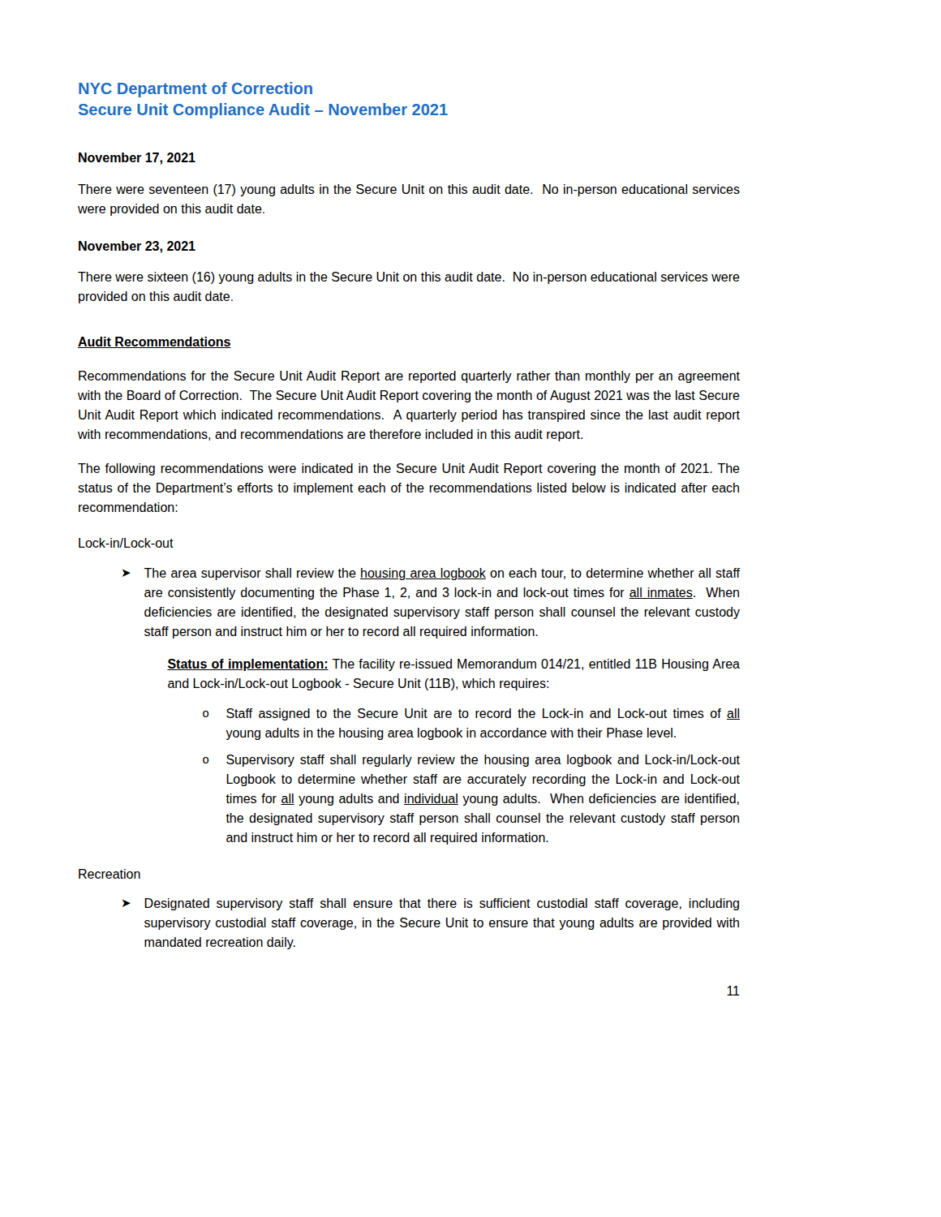NYC Department of Correction
Secure Unit Compliance Audit – November 2021
November 17, 2021
There were seventeen (17) young adults in the Secure Unit on this audit date. No in-person educational services were provided on this audit date.
November 23, 2021
There were sixteen (16) young adults in the Secure Unit on this audit date. No in-person educational services were provided on this audit date.
Audit Recommendations
Recommendations for the Secure Unit Audit Report are reported quarterly rather than monthly per an agreement with the Board of Correction. The Secure Unit Audit Report covering the month of August 2021 was the last Secure Unit Audit Report which indicated recommendations. A quarterly period has transpired since the last audit report with recommendations, and recommendations are therefore included in this audit report.
The following recommendations were indicated in the Secure Unit Audit Report covering the month of 2021. The status of the Department’s efforts to implement each of the recommendations listed below is indicated after each recommendation:
Lock-in/Lock-out
The area supervisor shall review the housing area logbook on each tour, to determine whether all staff are consistently documenting the Phase 1, 2, and 3 lock-in and lock-out times for all inmates. When deficiencies are identified, the designated supervisory staff person shall counsel the relevant custody staff person and instruct him or her to record all required information.
Status of implementation: The facility re-issued Memorandum 014/21, entitled 11B Housing Area and Lock-in/Lock-out Logbook - Secure Unit (11B), which requires:
Staff assigned to the Secure Unit are to record the Lock-in and Lock-out times of all young adults in the housing area logbook in accordance with their Phase level.
Supervisory staff shall regularly review the housing area logbook and Lock-in/Lock-out Logbook to determine whether staff are accurately recording the Lock-in and Lock-out times for all young adults and individual young adults. When deficiencies are identified, the designated supervisory staff person shall counsel the relevant custody staff person and instruct him or her to record all required information.
Recreation
Designated supervisory staff shall ensure that there is sufficient custodial staff coverage, including supervisory custodial staff coverage, in the Secure Unit to ensure that young adults are provided with mandated recreation daily.
11